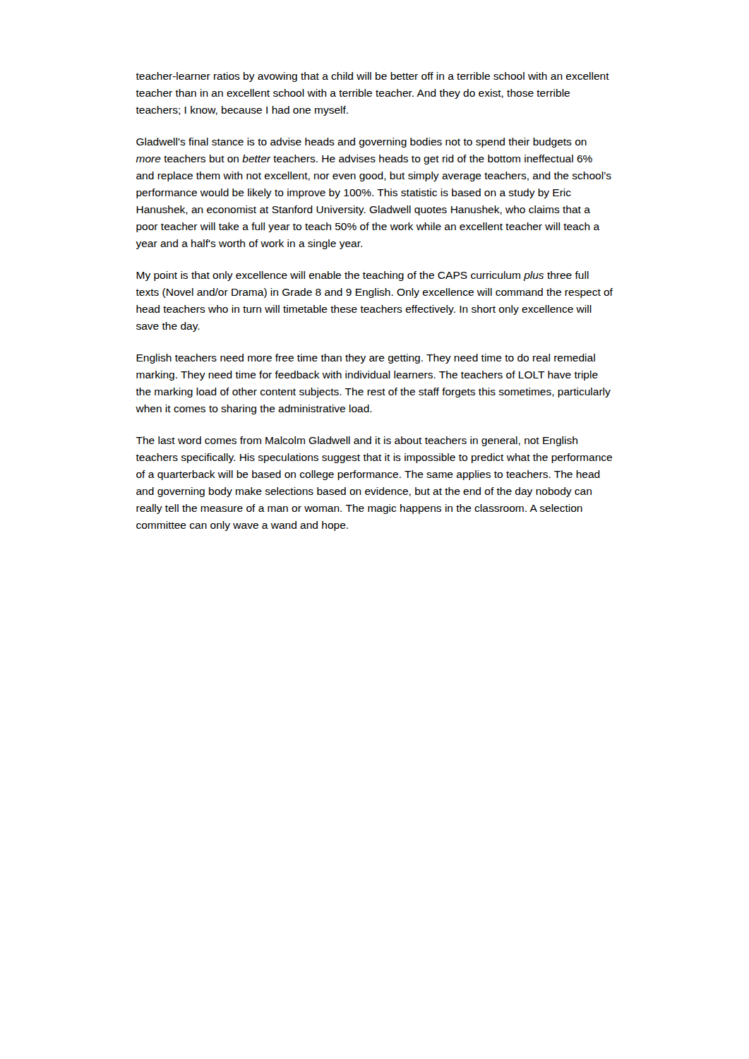teacher-learner ratios by avowing that a child will be better off in a terrible school with an excellent teacher than in an excellent school with a terrible teacher. And they do exist, those terrible teachers; I know, because I had one myself.
Gladwell's final stance is to advise heads and governing bodies not to spend their budgets on more teachers but on better teachers. He advises heads to get rid of the bottom ineffectual 6% and replace them with not excellent, nor even good, but simply average teachers, and the school’s performance would be likely to improve by 100%. This statistic is based on a study by Eric Hanushek, an economist at Stanford University. Gladwell quotes Hanushek, who claims that a poor teacher will take a full year to teach 50% of the work while an excellent teacher will teach a year and a half's worth of work in a single year.
My point is that only excellence will enable the teaching of the CAPS curriculum plus three full texts (Novel and/or Drama) in Grade 8 and 9 English. Only excellence will command the respect of head teachers who in turn will timetable these teachers effectively. In short only excellence will save the day.
English teachers need more free time than they are getting. They need time to do real remedial marking. They need time for feedback with individual learners. The teachers of LOLT have triple the marking load of other content subjects. The rest of the staff forgets this sometimes, particularly when it comes to sharing the administrative load.
The last word comes from Malcolm Gladwell and it is about teachers in general, not English teachers specifically. His speculations suggest that it is impossible to predict what the performance of a quarterback will be based on college performance. The same applies to teachers. The head and governing body make selections based on evidence, but at the end of the day nobody can really tell the measure of a man or woman. The magic happens in the classroom. A selection committee can only wave a wand and hope.